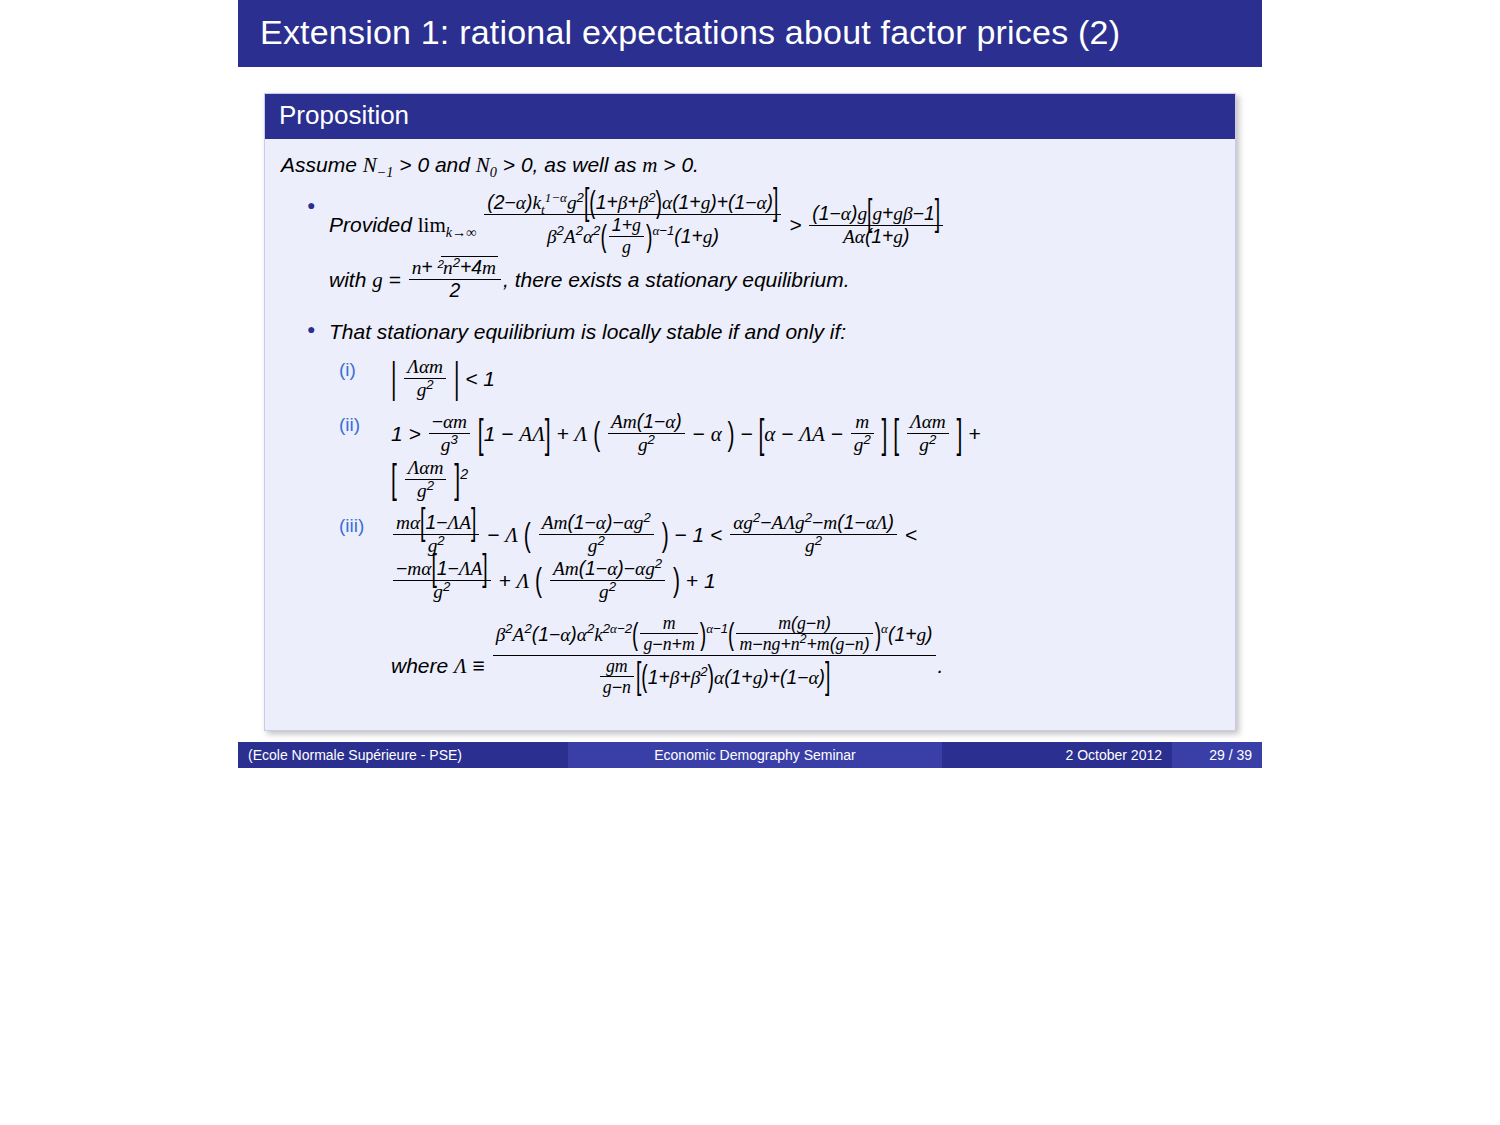Extension 1: rational expectations about factor prices (2)
Proposition
Assume N−1 > 0 and N0 > 0, as well as m > 0.
Provided limk→∞ (2−α)kt1−αg2[(1+β+β2) α(1+g)+(1−α)] β2A2α2(1+g g)α−1(1+g) > (1−α)g[g+gβ−1] Aα(1+g)
with g = n+2 n2+4m 2 , there exists a stationary equilibrium.
That stationary equilibrium is locally stable if and only if:
| Λαm g2 | < 1
1 > −αm g3 [1 − AΛ] + Λ ( Am(1−α) g2 − α ) − [α − ΛA − m g2 ] [ Λαm g2 ] +
[ Λαm g2 ]2
mα[1−ΛA] g2 − Λ ( Am(1−α)−αg2 g2 ) − 1 < αg2−AΛg2−m(1−αΛ) g2 <
−mα[1−ΛA] g2 + Λ ( Am(1−α)−αg2 g2 ) + 1
where Λ ≡ β2A2(1−α)α2k2α−2(mg−n+m)α−1(m(g−n) m−ng+n2+m(g−n))α(1+g) gm g−n[(1+β+β2) α(1+g)+(1−α)] .
(Ecole Normale Supérieure - PSE)
Economic Demography Seminar
2 October 2012
29 / 39